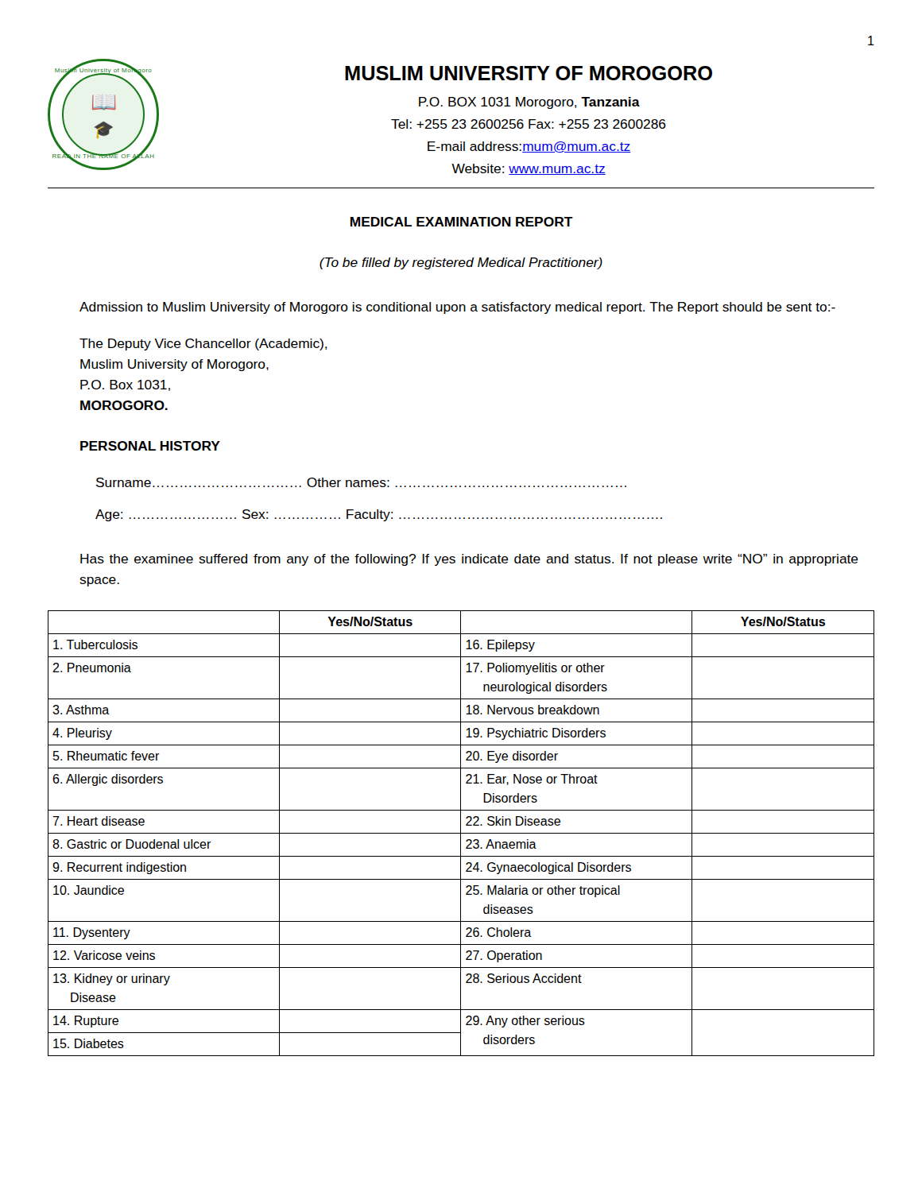1
Muslim University of Morogoro
📖 🎓
READ IN THE NAME OF ALLAH
MUSLIM UNIVERSITY OF MOROGORO
P.O. BOX 1031 Morogoro, Tanzania
Tel: +255 23 2600256 Fax: +255 23 2600286
E-mail address:mum@mum.ac.tz
Website: www.mum.ac.tz
MEDICAL EXAMINATION REPORT
(To be filled by registered Medical Practitioner)
Admission to Muslim University of Morogoro is conditional upon a satisfactory medical report. The Report should be sent to:-
The Deputy Vice Chancellor (Academic),
Muslim University of Morogoro,
P.O. Box 1031,
MOROGORO.
PERSONAL HISTORY
Surname…………………………… Other names: ……………………………………………
Age: …………………… Sex: …………… Faculty: ………………………………………………….
Has the examinee suffered from any of the following? If yes indicate date and status. If not please write “NO” in appropriate space.
| | Yes/No/Status | | Yes/No/Status |
| --- | --- | --- | --- |
| 1. Tuberculosis | | 16. Epilepsy | |
| 2. Pneumonia | | 17. Poliomyelitis or other neurological disorders | |
| 3. Asthma | | 18. Nervous breakdown | |
| 4. Pleurisy | | 19. Psychiatric Disorders | |
| 5. Rheumatic fever | | 20. Eye disorder | |
| 6. Allergic disorders | | 21. Ear, Nose or Throat Disorders | |
| 7. Heart disease | | 22. Skin Disease | |
| 8. Gastric or Duodenal ulcer | | 23. Anaemia | |
| 9. Recurrent indigestion | | 24. Gynaecological Disorders | |
| 10. Jaundice | | 25. Malaria or other tropical diseases | |
| 11. Dysentery | | 26. Cholera | |
| 12. Varicose veins | | 27. Operation | |
| 13. Kidney or urinary Disease | | 28. Serious Accident | |
| 14. Rupture | | 29. Any other serious disorders | |
| 15. Diabetes | |